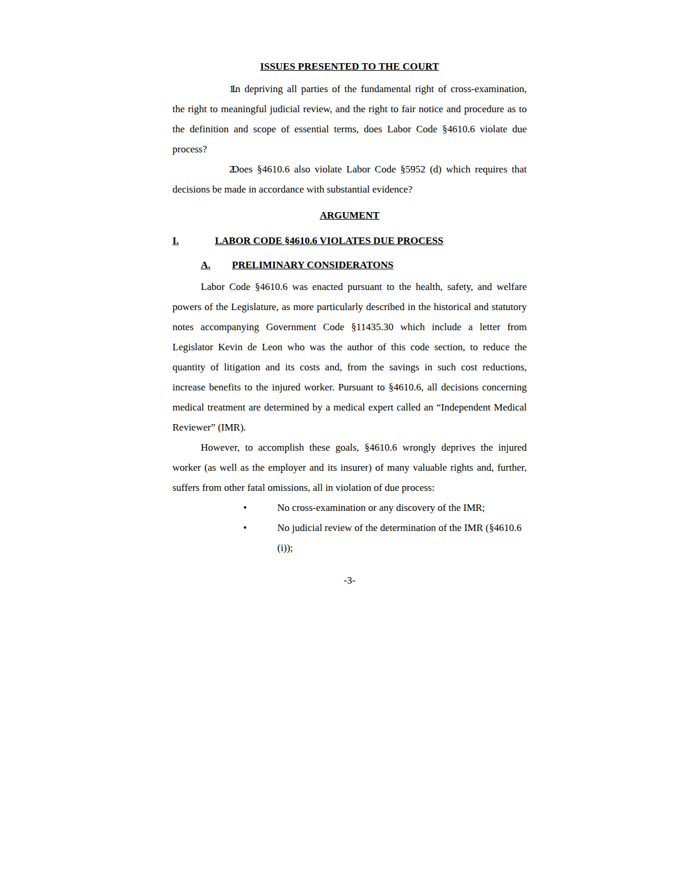ISSUES PRESENTED TO THE COURT
1. In depriving all parties of the fundamental right of cross-examination, the right to meaningful judicial review, and the right to fair notice and procedure as to the definition and scope of essential terms, does Labor Code §4610.6 violate due process?
2. Does §4610.6 also violate Labor Code §5952 (d) which requires that decisions be made in accordance with substantial evidence?
ARGUMENT
I.
LABOR CODE §4610.6 VIOLATES DUE PROCESS
A.
PRELIMINARY CONSIDERATONS
Labor Code §4610.6 was enacted pursuant to the health, safety, and welfare powers of the Legislature, as more particularly described in the historical and statutory notes accompanying Government Code §11435.30 which include a letter from Legislator Kevin de Leon who was the author of this code section, to reduce the quantity of litigation and its costs and, from the savings in such cost reductions, increase benefits to the injured worker. Pursuant to §4610.6, all decisions concerning medical treatment are determined by a medical expert called an “Independent Medical Reviewer” (IMR).
However, to accomplish these goals, §4610.6 wrongly deprives the injured worker (as well as the employer and its insurer) of many valuable rights and, further, suffers from other fatal omissions, all in violation of due process:
•No cross-examination or any discovery of the IMR;
•No judicial review of the determination of the IMR (§4610.6 (i));
-3-